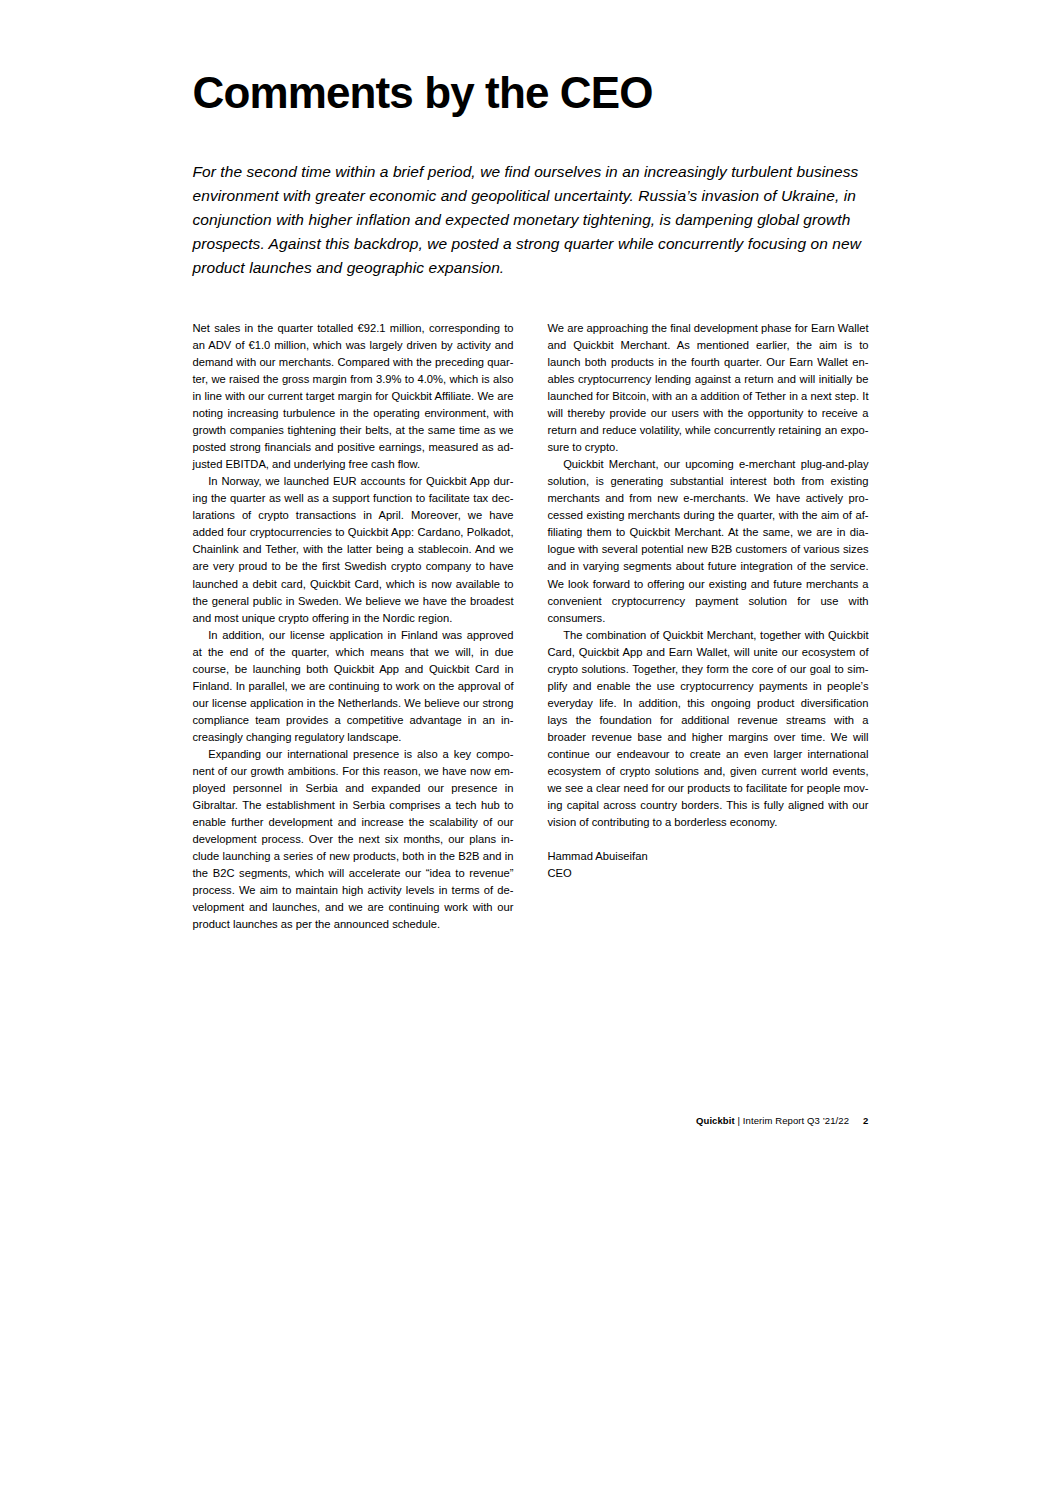Comments by the CEO
For the second time within a brief period, we find ourselves in an increasingly turbulent business environment with greater economic and geopolitical uncertainty. Russia’s invasion of Ukraine, in conjunction with higher inflation and expected monetary tightening, is dampening global growth prospects. Against this backdrop, we posted a strong quarter while concurrently focusing on new product launches and geographic expansion.
Net sales in the quarter totalled €92.1 million, corresponding to an ADV of €1.0 million, which was largely driven by activity and demand with our merchants. Compared with the preceding quarter, we raised the gross margin from 3.9% to 4.0%, which is also in line with our current target margin for Quickbit Affiliate. We are noting increasing turbulence in the operating environment, with growth companies tightening their belts, at the same time as we posted strong financials and positive earnings, measured as adjusted EBITDA, and underlying free cash flow.
In Norway, we launched EUR accounts for Quickbit App during the quarter as well as a support function to facilitate tax declarations of crypto transactions in April. Moreover, we have added four cryptocurrencies to Quickbit App: Cardano, Polkadot, Chainlink and Tether, with the latter being a stablecoin. And we are very proud to be the first Swedish crypto company to have launched a debit card, Quickbit Card, which is now available to the general public in Sweden. We believe we have the broadest and most unique crypto offering in the Nordic region.
In addition, our license application in Finland was approved at the end of the quarter, which means that we will, in due course, be launching both Quickbit App and Quickbit Card in Finland. In parallel, we are continuing to work on the approval of our license application in the Netherlands. We believe our strong compliance team provides a competitive advantage in an increasingly changing regulatory landscape.
Expanding our international presence is also a key component of our growth ambitions. For this reason, we have now employed personnel in Serbia and expanded our presence in Gibraltar. The establishment in Serbia comprises a tech hub to enable further development and increase the scalability of our development process. Over the next six months, our plans include launching a series of new products, both in the B2B and in the B2C segments, which will accelerate our “idea to revenue” process. We aim to maintain high activity levels in terms of development and launches, and we are continuing work with our product launches as per the announced schedule.
We are approaching the final development phase for Earn Wallet and Quickbit Merchant. As mentioned earlier, the aim is to launch both products in the fourth quarter. Our Earn Wallet enables cryptocurrency lending against a return and will initially be launched for Bitcoin, with an a addition of Tether in a next step. It will thereby provide our users with the opportunity to receive a return and reduce volatility, while concurrently retaining an exposure to crypto.
Quickbit Merchant, our upcoming e-merchant plug-and-play solution, is generating substantial interest both from existing merchants and from new e-merchants. We have actively processed existing merchants during the quarter, with the aim of affiliating them to Quickbit Merchant. At the same, we are in dialogue with several potential new B2B customers of various sizes and in varying segments about future integration of the service. We look forward to offering our existing and future merchants a convenient cryptocurrency payment solution for use with consumers.
The combination of Quickbit Merchant, together with Quickbit Card, Quickbit App and Earn Wallet, will unite our ecosystem of crypto solutions. Together, they form the core of our goal to simplify and enable the use cryptocurrency payments in people’s everyday life. In addition, this ongoing product diversification lays the foundation for additional revenue streams with a broader revenue base and higher margins over time. We will continue our endeavour to create an even larger international ecosystem of crypto solutions and, given current world events, we see a clear need for our products to facilitate for people moving capital across country borders. This is fully aligned with our vision of contributing to a borderless economy.
Hammad Abuiseifan
CEO
Quickbit | Interim Report Q3 ’21/222